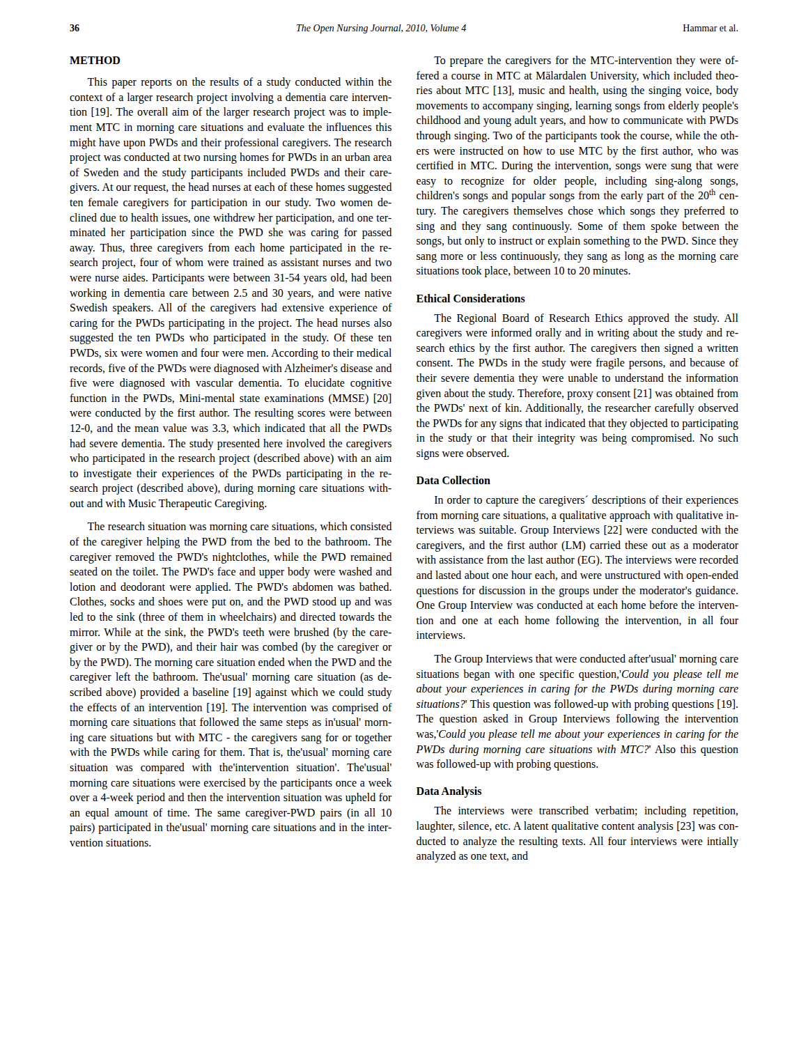36 The Open Nursing Journal, 2010, Volume 4 Hammar et al.
Method
This paper reports on the results of a study conducted within the context of a larger research project involving a dementia care intervention [19]. The overall aim of the larger research project was to implement MTC in morning care situations and evaluate the influences this might have upon PWDs and their professional caregivers. The research project was conducted at two nursing homes for PWDs in an urban area of Sweden and the study participants included PWDs and their caregivers. At our request, the head nurses at each of these homes suggested ten female caregivers for participation in our study. Two women declined due to health issues, one withdrew her participation, and one terminated her participation since the PWD she was caring for passed away. Thus, three caregivers from each home participated in the research project, four of whom were trained as assistant nurses and two were nurse aides. Participants were between 31-54 years old, had been working in dementia care between 2.5 and 30 years, and were native Swedish speakers. All of the caregivers had extensive experience of caring for the PWDs participating in the project. The head nurses also suggested the ten PWDs who participated in the study. Of these ten PWDs, six were women and four were men. According to their medical records, five of the PWDs were diagnosed with Alzheimer's disease and five were diagnosed with vascular dementia. To elucidate cognitive function in the PWDs, Mini-mental state examinations (MMSE) [20] were conducted by the first author. The resulting scores were between 12-0, and the mean value was 3.3, which indicated that all the PWDs had severe dementia. The study presented here involved the caregivers who participated in the research project (described above) with an aim to investigate their experiences of the PWDs participating in the research project (described above), during morning care situations without and with Music Therapeutic Caregiving.
The research situation was morning care situations, which consisted of the caregiver helping the PWD from the bed to the bathroom. The caregiver removed the PWD's nightclothes, while the PWD remained seated on the toilet. The PWD's face and upper body were washed and lotion and deodorant were applied. The PWD's abdomen was bathed. Clothes, socks and shoes were put on, and the PWD stood up and was led to the sink (three of them in wheelchairs) and directed towards the mirror. While at the sink, the PWD's teeth were brushed (by the caregiver or by the PWD), and their hair was combed (by the caregiver or by the PWD). The morning care situation ended when the PWD and the caregiver left the bathroom. The'usual' morning care situation (as described above) provided a baseline [19] against which we could study the effects of an intervention [19]. The intervention was comprised of morning care situations that followed the same steps as in'usual' morning care situations but with MTC - the caregivers sang for or together with the PWDs while caring for them. That is, the'usual' morning care situation was compared with the'intervention situation'. The'usual' morning care situations were exercised by the participants once a week over a 4-week period and then the intervention situation was upheld for an equal amount of time. The same caregiver-PWD pairs (in all 10 pairs) participated in the'usual' morning care situations and in the intervention situations.
To prepare the caregivers for the MTC-intervention they were offered a course in MTC at Mälardalen University, which included theories about MTC [13], music and health, using the singing voice, body movements to accompany singing, learning songs from elderly people's childhood and young adult years, and how to communicate with PWDs through singing. Two of the participants took the course, while the others were instructed on how to use MTC by the first author, who was certified in MTC. During the intervention, songs were sung that were easy to recognize for older people, including sing-along songs, children's songs and popular songs from the early part of the 20th century. The caregivers themselves chose which songs they preferred to sing and they sang continuously. Some of them spoke between the songs, but only to instruct or explain something to the PWD. Since they sang more or less continuously, they sang as long as the morning care situations took place, between 10 to 20 minutes.
Ethical Considerations
The Regional Board of Research Ethics approved the study. All caregivers were informed orally and in writing about the study and research ethics by the first author. The caregivers then signed a written consent. The PWDs in the study were fragile persons, and because of their severe dementia they were unable to understand the information given about the study. Therefore, proxy consent [21] was obtained from the PWDs' next of kin. Additionally, the researcher carefully observed the PWDs for any signs that indicated that they objected to participating in the study or that their integrity was being compromised. No such signs were observed.
Data Collection
In order to capture the caregivers´ descriptions of their experiences from morning care situations, a qualitative approach with qualitative interviews was suitable. Group Interviews [22] were conducted with the caregivers, and the first author (LM) carried these out as a moderator with assistance from the last author (EG). The interviews were recorded and lasted about one hour each, and were unstructured with open-ended questions for discussion in the groups under the moderator's guidance. One Group Interview was conducted at each home before the intervention and one at each home following the intervention, in all four interviews.
The Group Interviews that were conducted after'usual' morning care situations began with one specific question,'Could you please tell me about your experiences in caring for the PWDs during morning care situations?' This question was followed-up with probing questions [19]. The question asked in Group Interviews following the intervention was,'Could you please tell me about your experiences in caring for the PWDs during morning care situations with MTC?' Also this question was followed-up with probing questions.
Data Analysis
The interviews were transcribed verbatim; including repetition, laughter, silence, etc. A latent qualitative content analysis [23] was conducted to analyze the resulting texts. All four interviews were intially analyzed as one text, and